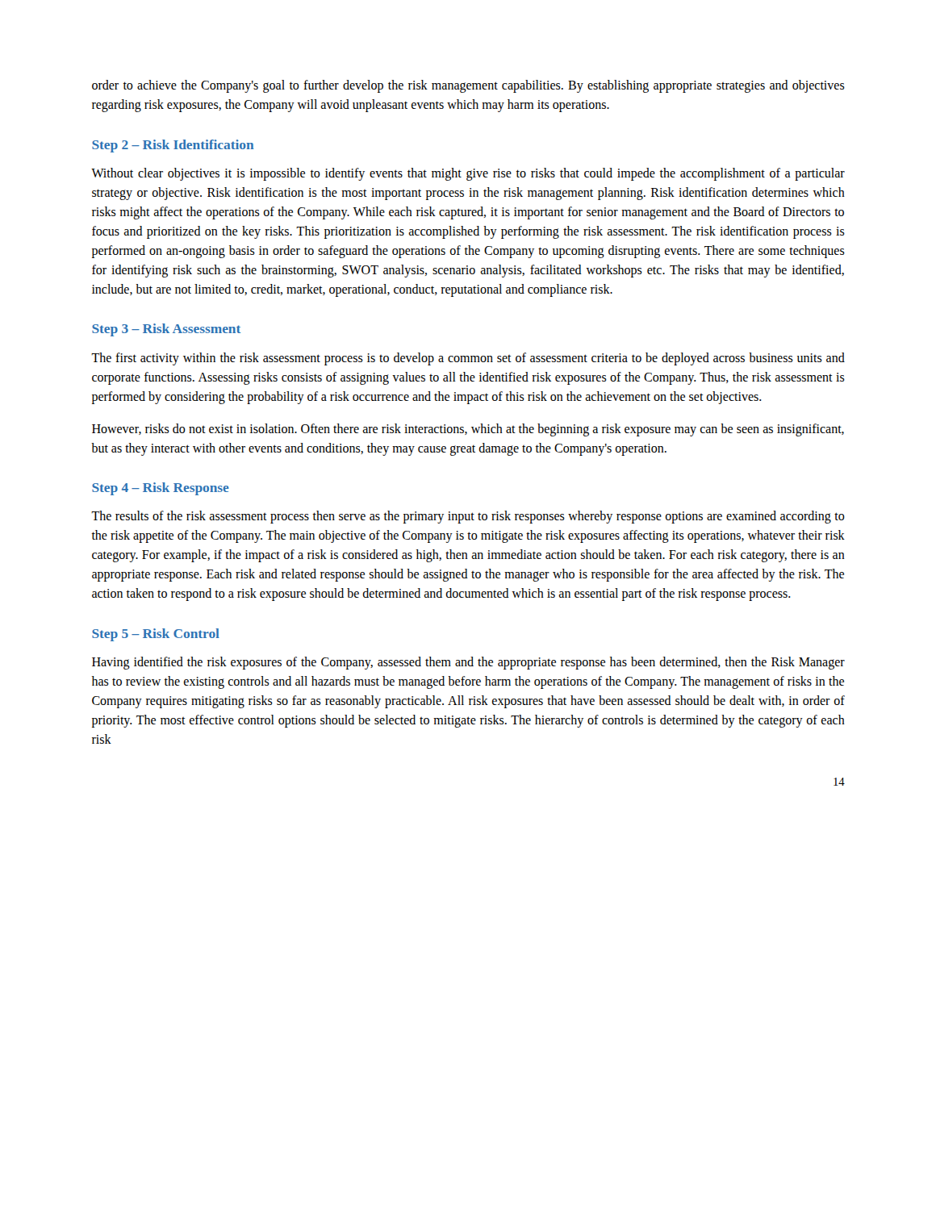order to achieve the Company's goal to further develop the risk management capabilities. By establishing appropriate strategies and objectives regarding risk exposures, the Company will avoid unpleasant events which may harm its operations.
Step 2 – Risk Identification
Without clear objectives it is impossible to identify events that might give rise to risks that could impede the accomplishment of a particular strategy or objective. Risk identification is the most important process in the risk management planning. Risk identification determines which risks might affect the operations of the Company. While each risk captured, it is important for senior management and the Board of Directors to focus and prioritized on the key risks. This prioritization is accomplished by performing the risk assessment. The risk identification process is performed on an-ongoing basis in order to safeguard the operations of the Company to upcoming disrupting events. There are some techniques for identifying risk such as the brainstorming, SWOT analysis, scenario analysis, facilitated workshops etc. The risks that may be identified, include, but are not limited to, credit, market, operational, conduct, reputational and compliance risk.
Step 3 – Risk Assessment
The first activity within the risk assessment process is to develop a common set of assessment criteria to be deployed across business units and corporate functions. Assessing risks consists of assigning values to all the identified risk exposures of the Company. Thus, the risk assessment is performed by considering the probability of a risk occurrence and the impact of this risk on the achievement on the set objectives.
However, risks do not exist in isolation. Often there are risk interactions, which at the beginning a risk exposure may can be seen as insignificant, but as they interact with other events and conditions, they may cause great damage to the Company's operation.
Step 4 – Risk Response
The results of the risk assessment process then serve as the primary input to risk responses whereby response options are examined according to the risk appetite of the Company. The main objective of the Company is to mitigate the risk exposures affecting its operations, whatever their risk category. For example, if the impact of a risk is considered as high, then an immediate action should be taken. For each risk category, there is an appropriate response. Each risk and related response should be assigned to the manager who is responsible for the area affected by the risk. The action taken to respond to a risk exposure should be determined and documented which is an essential part of the risk response process.
Step 5 – Risk Control
Having identified the risk exposures of the Company, assessed them and the appropriate response has been determined, then the Risk Manager has to review the existing controls and all hazards must be managed before harm the operations of the Company. The management of risks in the Company requires mitigating risks so far as reasonably practicable. All risk exposures that have been assessed should be dealt with, in order of priority. The most effective control options should be selected to mitigate risks. The hierarchy of controls is determined by the category of each risk
14